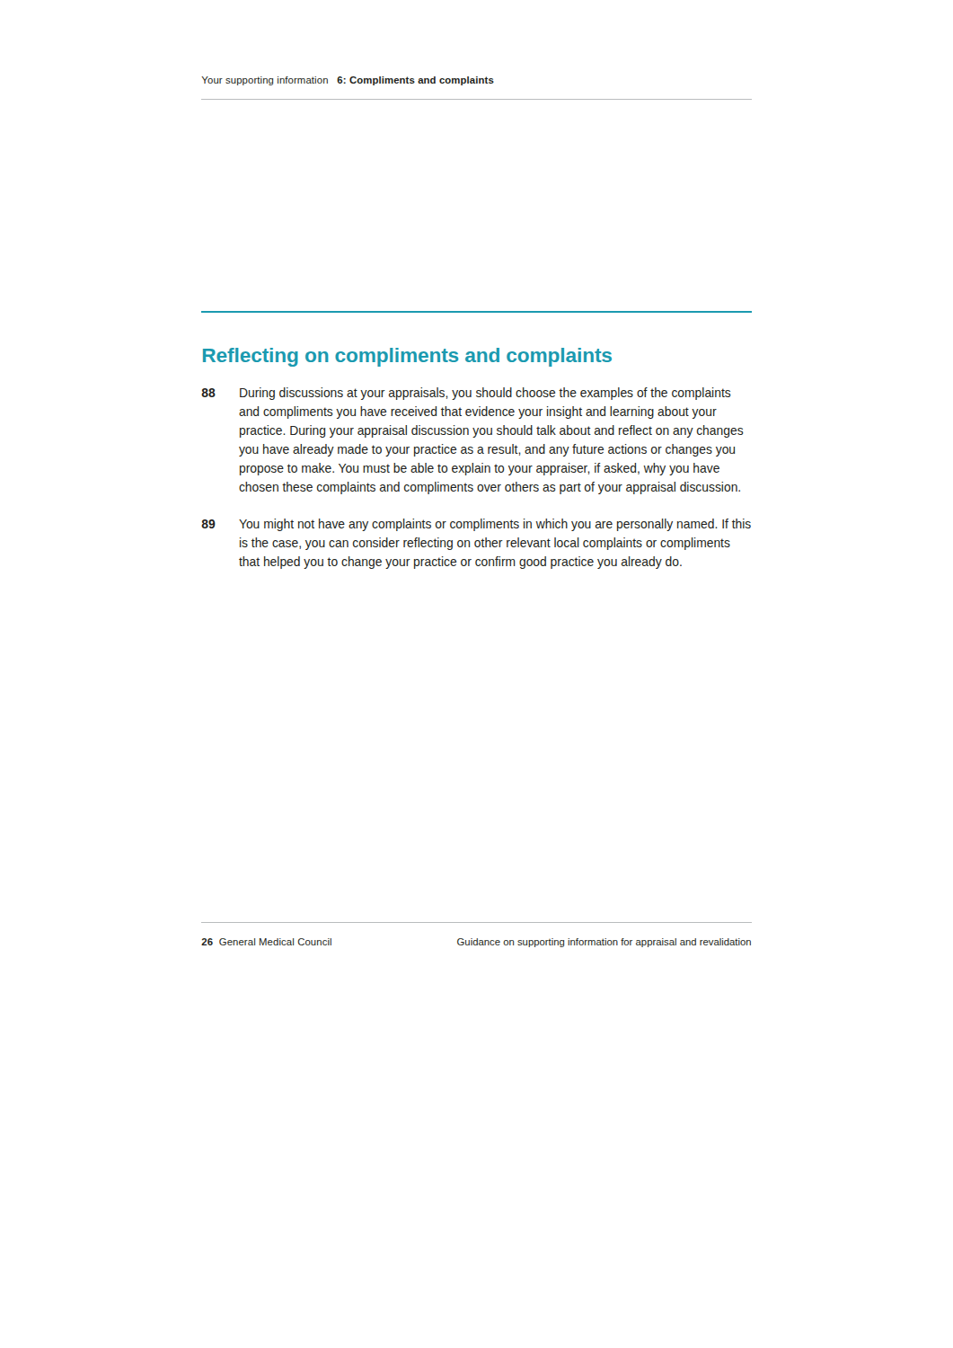Your supporting information 6: Compliments and complaints
Reflecting on compliments and complaints
88 During discussions at your appraisals, you should choose the examples of the complaints and compliments you have received that evidence your insight and learning about your practice. During your appraisal discussion you should talk about and reflect on any changes you have already made to your practice as a result, and any future actions or changes you propose to make. You must be able to explain to your appraiser, if asked, why you have chosen these complaints and compliments over others as part of your appraisal discussion.
89 You might not have any complaints or compliments in which you are personally named. If this is the case, you can consider reflecting on other relevant local complaints or compliments that helped you to change your practice or confirm good practice you already do.
26 General Medical Council
Guidance on supporting information for appraisal and revalidation